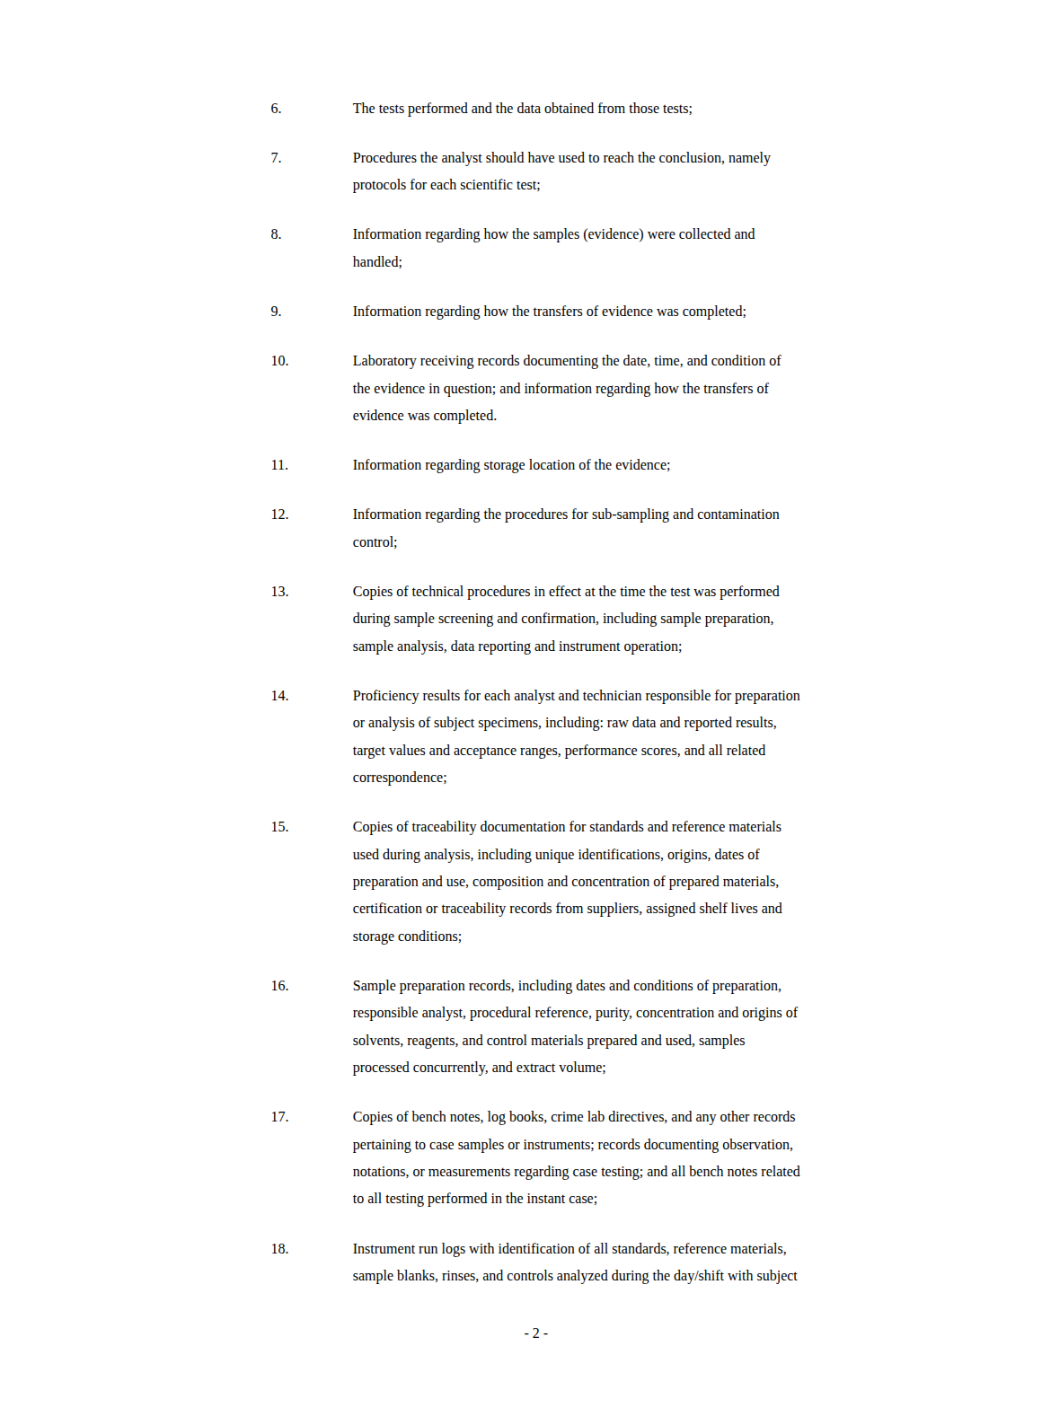The tests performed and the data obtained from those tests;
Procedures the analyst should have used to reach the conclusion, namely protocols for each scientific test;
Information regarding how the samples (evidence) were collected and handled;
Information regarding how the transfers of evidence was completed;
Laboratory receiving records documenting the date, time, and condition of the evidence in question; and information regarding how the transfers of evidence was completed.
Information regarding storage location of the evidence;
Information regarding the procedures for sub-sampling and contamination control;
Copies of technical procedures in effect at the time the test was performed during sample screening and confirmation, including sample preparation, sample analysis, data reporting and instrument operation;
Proficiency results for each analyst and technician responsible for preparation or analysis of subject specimens, including: raw data and reported results, target values and acceptance ranges, performance scores, and all related correspondence;
Copies of traceability documentation for standards and reference materials used during analysis, including unique identifications, origins, dates of preparation and use, composition and concentration of prepared materials, certification or traceability records from suppliers, assigned shelf lives and storage conditions;
Sample preparation records, including dates and conditions of preparation, responsible analyst, procedural reference, purity, concentration and origins of solvents, reagents, and control materials prepared and used, samples processed concurrently, and extract volume;
Copies of bench notes, log books, crime lab directives, and any other records pertaining to case samples or instruments; records documenting observation, notations, or measurements regarding case testing; and all bench notes related to all testing performed in the instant case;
Instrument run logs with identification of all standards, reference materials, sample blanks, rinses, and controls analyzed during the day/shift with subject
- 2 -